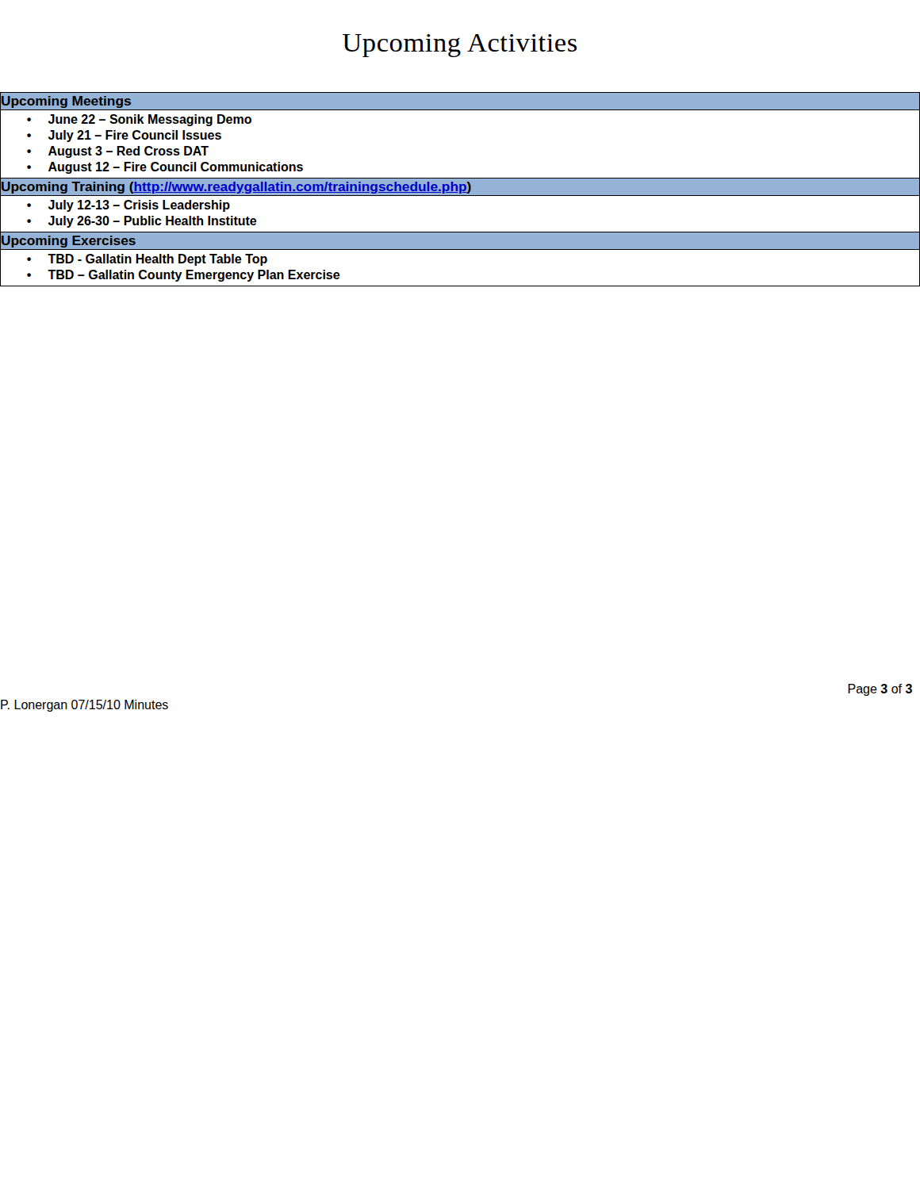Upcoming Activities
| Upcoming Meetings |
| June 22 – Sonik Messaging Demo July 21 – Fire Council Issues August 3 – Red Cross DAT August 12 – Fire Council Communications |
| Upcoming Training ( http://www.readygallatin.com/trainingschedule.php ) |
| July 12-13 – Crisis Leadership July 26-30 – Public Health Institute |
| Upcoming Exercises |
| TBD - Gallatin Health Dept Table Top TBD – Gallatin County Emergency Plan Exercise |
Page 3 of 3
P. Lonergan 07/15/10 Minutes